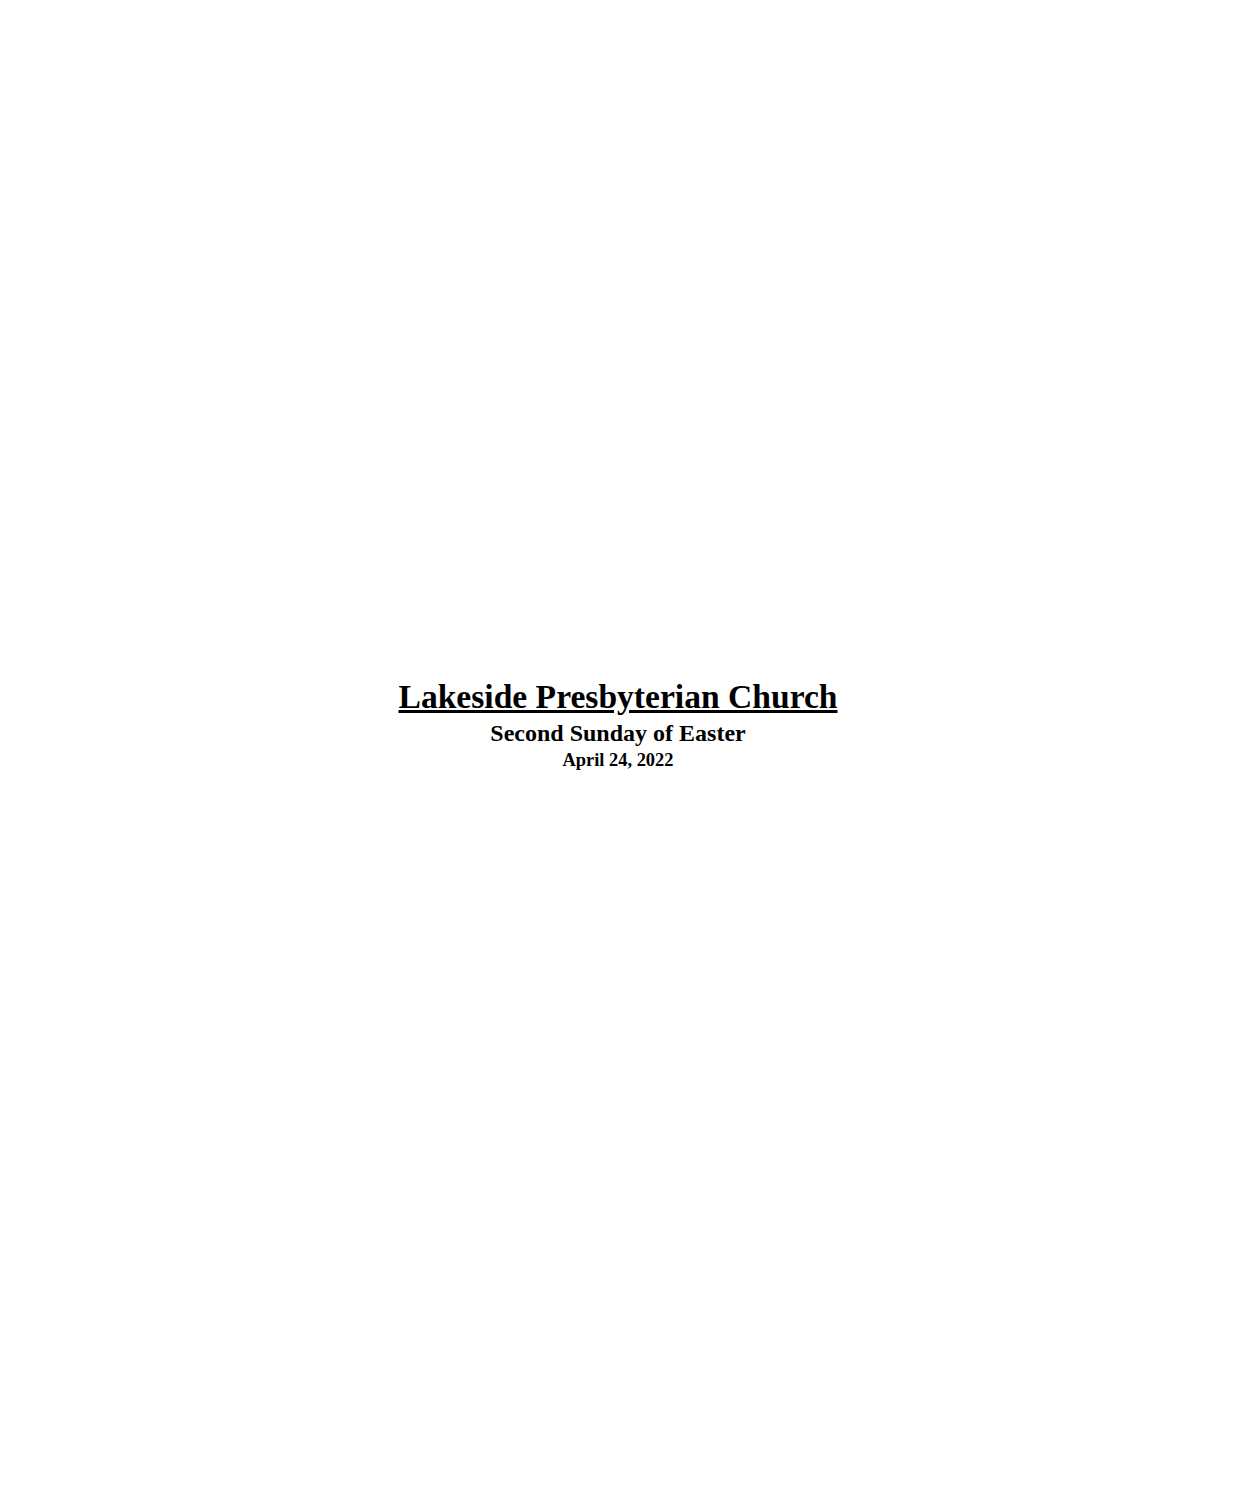Lakeside Presbyterian Church
Second Sunday of Easter
April 24, 2022